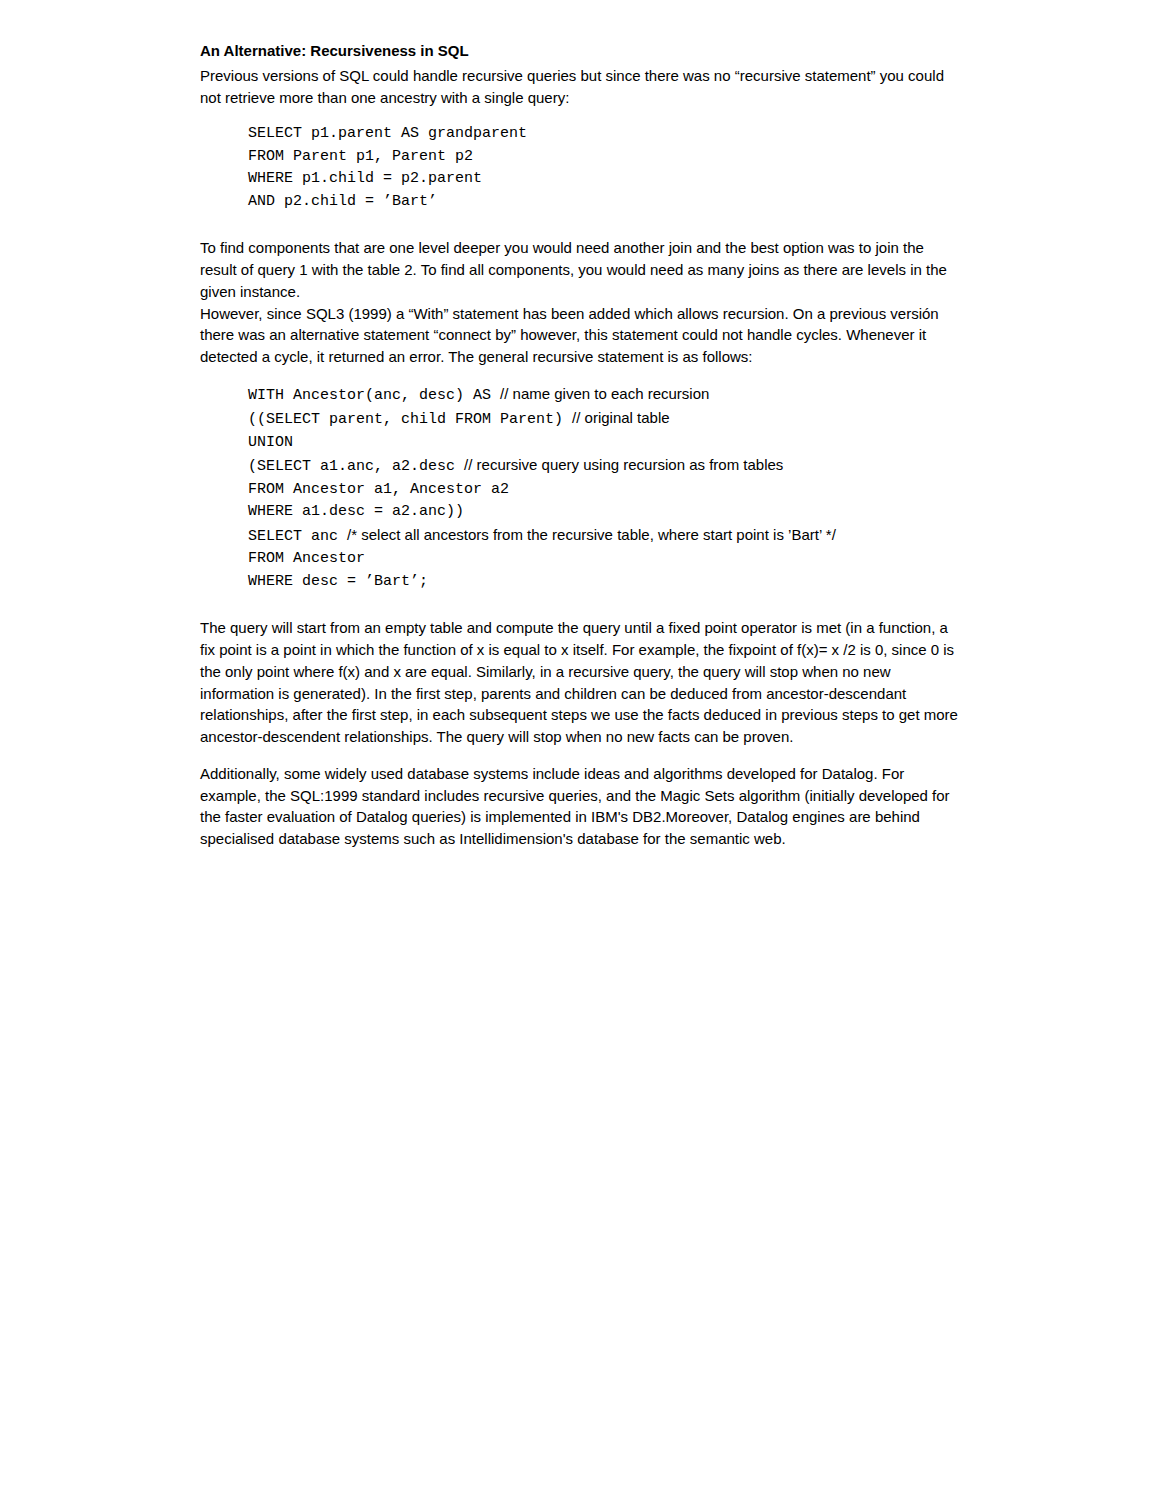An Alternative: Recursiveness in SQL
Previous versions of SQL could handle recursive queries but since there was no “recursive statement” you could not retrieve more than one ancestry with a single query:
SELECT p1.parent AS grandparent
FROM Parent p1, Parent p2
WHERE p1.child = p2.parent
AND p2.child = ’Bart’
To find components that are one level deeper you would need another join and the best option was to join the result of query 1 with the table 2. To find all components, you would need as many joins as there are levels in the given instance.
However, since SQL3 (1999) a “With” statement has been added which allows recursion. On a previous versión there was an alternative statement “connect by” however, this statement could not handle cycles. Whenever it detected a cycle, it returned an error. The general recursive statement is as follows:
WITH Ancestor(anc, desc) AS // name given to each recursion
((SELECT parent, child FROM Parent) // original table
UNION
(SELECT a1.anc, a2.desc // recursive query using recursion as from tables
FROM Ancestor a1, Ancestor a2
WHERE a1.desc = a2.anc))
SELECT anc /* select all ancestors from the recursive table, where start point is ’Bart’ */
FROM Ancestor
WHERE desc = ’Bart’;
The query will start from an empty table and compute the query until a fixed point operator is met (in a function, a fix point is a point in which the function of x is equal to x itself. For example, the fixpoint of f(x)= x /2 is 0, since 0 is the only point where f(x) and x are equal. Similarly, in a recursive query, the query will stop when no new information is generated). In the first step, parents and children can be deduced from ancestor-descendant relationships, after the first step, in each subsequent steps we use the facts deduced in previous steps to get more ancestor-descendent relationships. The query will stop when no new facts can be proven.
Additionally, some widely used database systems include ideas and algorithms developed for Datalog. For example, the SQL:1999 standard includes recursive queries, and the Magic Sets algorithm (initially developed for the faster evaluation of Datalog queries) is implemented in IBM's DB2.Moreover, Datalog engines are behind specialised database systems such as Intellidimension's database for the semantic web.